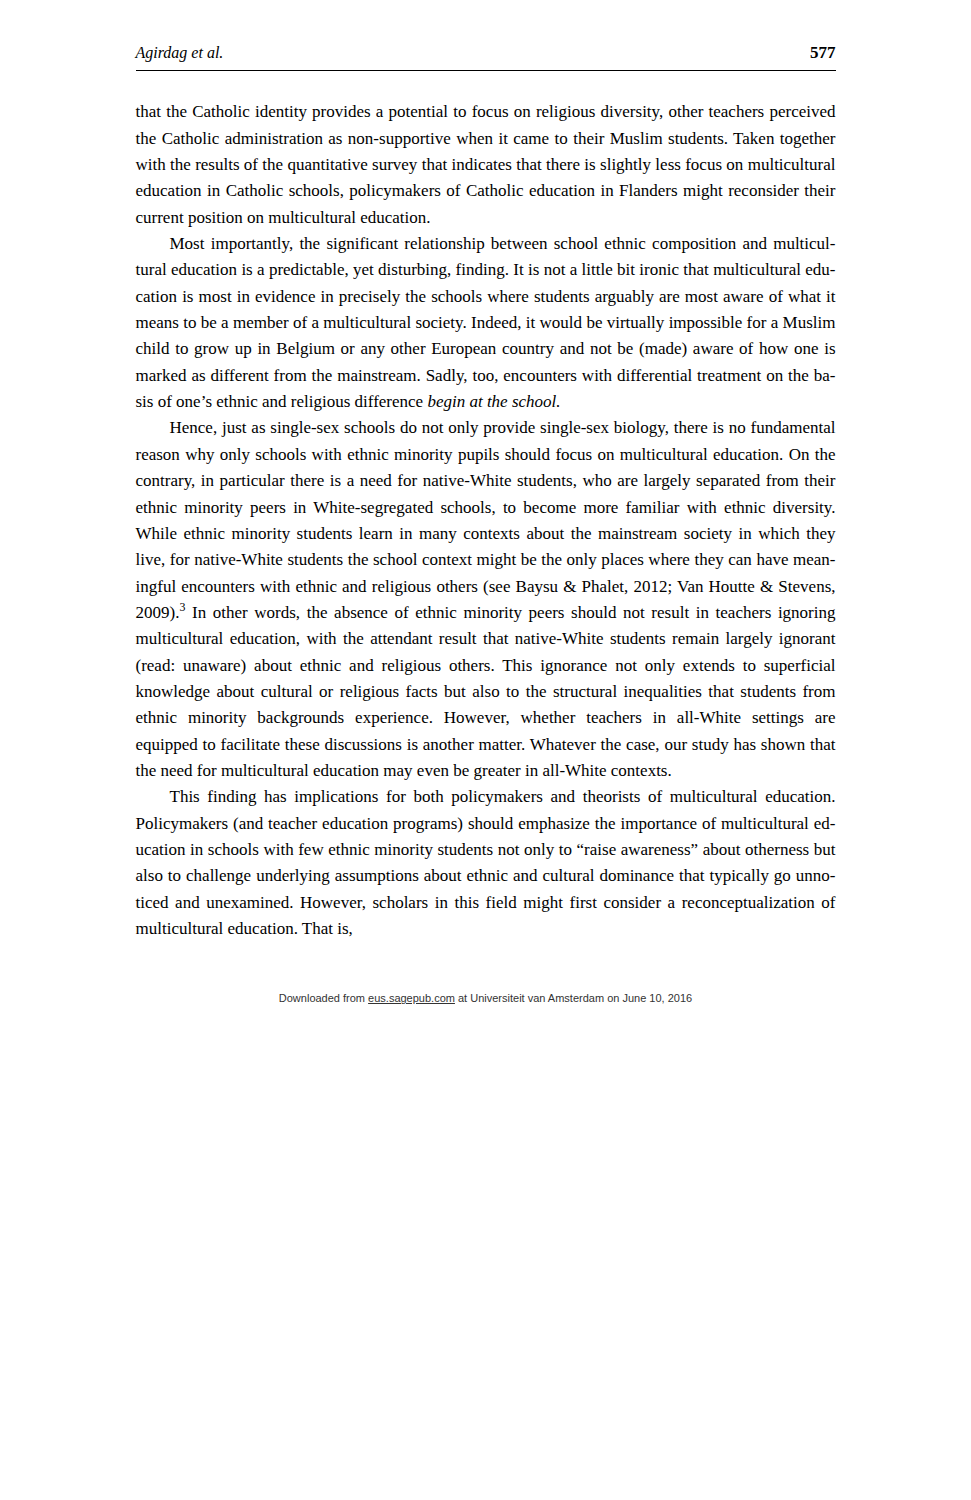Agirdag et al. 577
that the Catholic identity provides a potential to focus on religious diversity, other teachers perceived the Catholic administration as non-supportive when it came to their Muslim students. Taken together with the results of the quantitative survey that indicates that there is slightly less focus on multicultural education in Catholic schools, policymakers of Catholic education in Flanders might reconsider their current position on multicultural education.
Most importantly, the significant relationship between school ethnic composition and multicultural education is a predictable, yet disturbing, finding. It is not a little bit ironic that multicultural education is most in evidence in precisely the schools where students arguably are most aware of what it means to be a member of a multicultural society. Indeed, it would be virtually impossible for a Muslim child to grow up in Belgium or any other European country and not be (made) aware of how one is marked as different from the mainstream. Sadly, too, encounters with differential treatment on the basis of one’s ethnic and religious difference begin at the school.
Hence, just as single-sex schools do not only provide single-sex biology, there is no fundamental reason why only schools with ethnic minority pupils should focus on multicultural education. On the contrary, in particular there is a need for native-White students, who are largely separated from their ethnic minority peers in White-segregated schools, to become more familiar with ethnic diversity. While ethnic minority students learn in many contexts about the mainstream society in which they live, for native-White students the school context might be the only places where they can have meaningful encounters with ethnic and religious others (see Baysu & Phalet, 2012; Van Houtte & Stevens, 2009).3 In other words, the absence of ethnic minority peers should not result in teachers ignoring multicultural education, with the attendant result that native-White students remain largely ignorant (read: unaware) about ethnic and religious others. This ignorance not only extends to superficial knowledge about cultural or religious facts but also to the structural inequalities that students from ethnic minority backgrounds experience. However, whether teachers in all-White settings are equipped to facilitate these discussions is another matter. Whatever the case, our study has shown that the need for multicultural education may even be greater in all-White contexts.
This finding has implications for both policymakers and theorists of multicultural education. Policymakers (and teacher education programs) should emphasize the importance of multicultural education in schools with few ethnic minority students not only to “raise awareness” about otherness but also to challenge underlying assumptions about ethnic and cultural dominance that typically go unnoticed and unexamined. However, scholars in this field might first consider a reconceptualization of multicultural education. That is,
Downloaded from eus.sagepub.com at Universiteit van Amsterdam on June 10, 2016